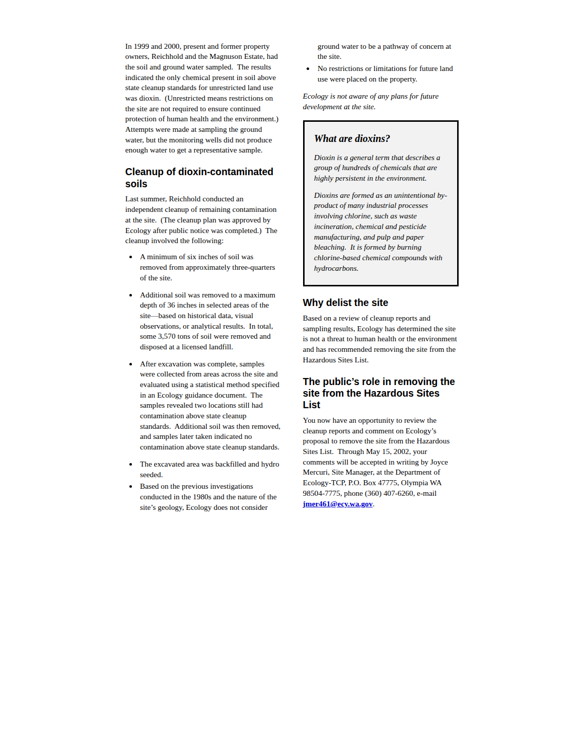In 1999 and 2000, present and former property owners, Reichhold and the Magnuson Estate, had the soil and ground water sampled. The results indicated the only chemical present in soil above state cleanup standards for unrestricted land use was dioxin. (Unrestricted means restrictions on the site are not required to ensure continued protection of human health and the environment.) Attempts were made at sampling the ground water, but the monitoring wells did not produce enough water to get a representative sample.
Cleanup of dioxin-contaminated soils
Last summer, Reichhold conducted an independent cleanup of remaining contamination at the site. (The cleanup plan was approved by Ecology after public notice was completed.) The cleanup involved the following:
A minimum of six inches of soil was removed from approximately three-quarters of the site.
Additional soil was removed to a maximum depth of 36 inches in selected areas of the site—based on historical data, visual observations, or analytical results. In total, some 3,570 tons of soil were removed and disposed at a licensed landfill.
After excavation was complete, samples were collected from areas across the site and evaluated using a statistical method specified in an Ecology guidance document. The samples revealed two locations still had contamination above state cleanup standards. Additional soil was then removed, and samples later taken indicated no contamination above state cleanup standards.
The excavated area was backfilled and hydro seeded.
Based on the previous investigations conducted in the 1980s and the nature of the site’s geology, Ecology does not consider ground water to be a pathway of concern at the site.
No restrictions or limitations for future land use were placed on the property.
Ecology is not aware of any plans for future development at the site.
What are dioxins?
Dioxin is a general term that describes a group of hundreds of chemicals that are highly persistent in the environment.
Dioxins are formed as an unintentional by-product of many industrial processes involving chlorine, such as waste incineration, chemical and pesticide manufacturing, and pulp and paper bleaching. It is formed by burning chlorine-based chemical compounds with hydrocarbons.
Why delist the site
Based on a review of cleanup reports and sampling results, Ecology has determined the site is not a threat to human health or the environment and has recommended removing the site from the Hazardous Sites List.
The public’s role in removing the site from the Hazardous Sites List
You now have an opportunity to review the cleanup reports and comment on Ecology’s proposal to remove the site from the Hazardous Sites List. Through May 15, 2002, your comments will be accepted in writing by Joyce Mercuri, Site Manager, at the Department of Ecology-TCP, P.O. Box 47775, Olympia WA 98504-7775, phone (360) 407-6260, e-mail jmer461@ecy.wa.gov.